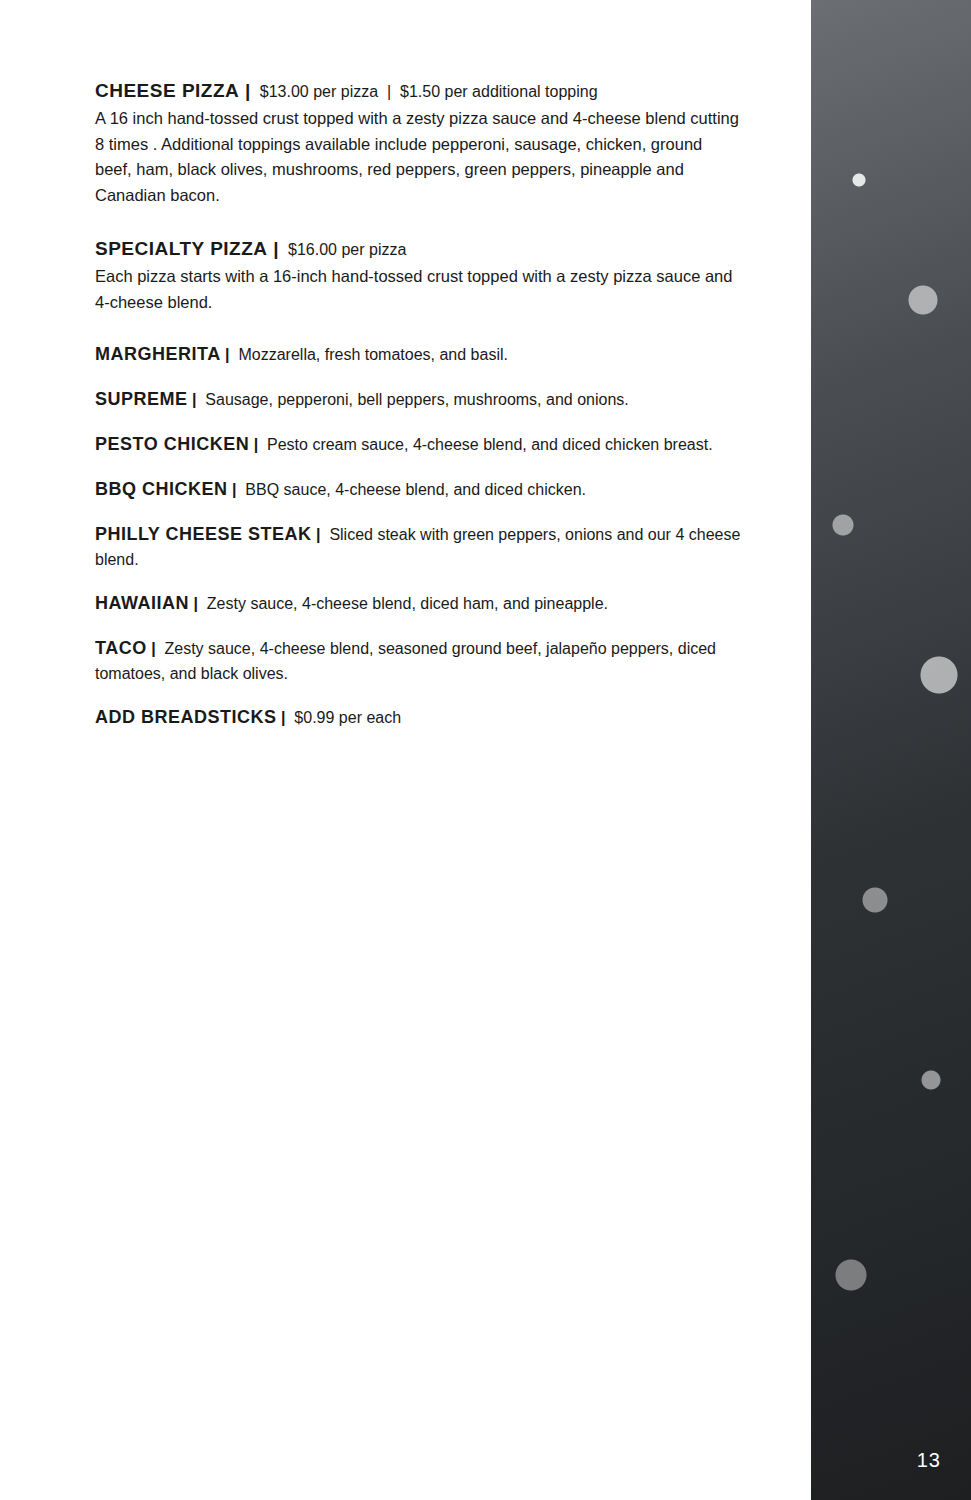CHEESE PIZZA |
$13.00 per pizza | $1.50 per additional topping
A 16 inch hand-tossed crust topped with a zesty pizza sauce and 4-cheese blend cutting 8 times . Additional toppings available include pepperoni, sausage, chicken, ground beef, ham, black olives, mushrooms, red peppers, green peppers, pineapple and Canadian bacon.
SPECIALTY PIZZA |
$16.00 per pizza
Each pizza starts with a 16-inch hand-tossed crust topped with a zesty pizza sauce and 4-cheese blend.
MARGHERITA | Mozzarella, fresh tomatoes, and basil.
SUPREME | Sausage, pepperoni, bell peppers, mushrooms, and onions.
PESTO CHICKEN | Pesto cream sauce, 4-cheese blend, and diced chicken breast.
BBQ CHICKEN | BBQ sauce, 4-cheese blend, and diced chicken.
PHILLY CHEESE STEAK | Sliced steak with green peppers, onions and our 4 cheese blend.
HAWAIIAN | Zesty sauce, 4-cheese blend, diced ham, and pineapple.
TACO | Zesty sauce, 4-cheese blend, seasoned ground beef, jalapeño peppers, diced tomatoes, and black olives.
ADD BREADSTICKS | $0.99 per each
13